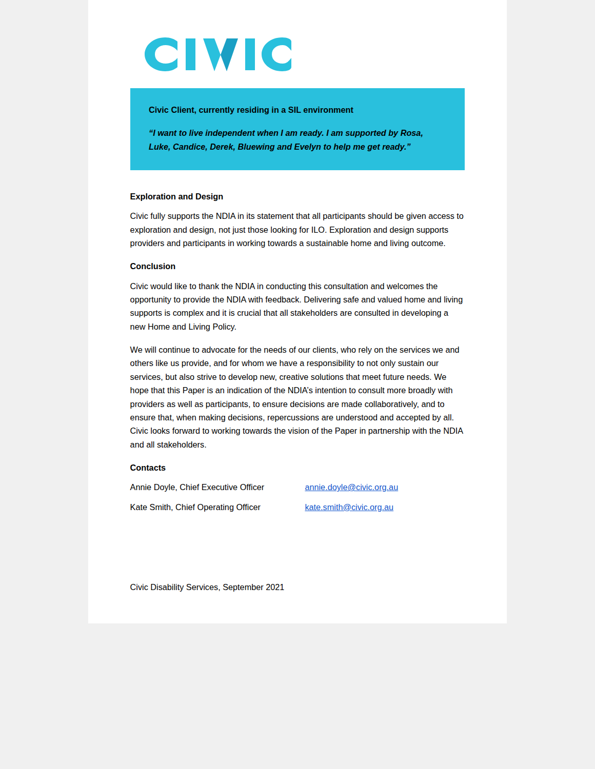Civic Client, currently residing in a SIL environment
“I want to live independent when I am ready. I am supported by Rosa, Luke, Candice, Derek, Bluewing and Evelyn to help me get ready.”
Exploration and Design
Civic fully supports the NDIA in its statement that all participants should be given access to exploration and design, not just those looking for ILO. Exploration and design supports providers and participants in working towards a sustainable home and living outcome.
Conclusion
Civic would like to thank the NDIA in conducting this consultation and welcomes the opportunity to provide the NDIA with feedback. Delivering safe and valued home and living supports is complex and it is crucial that all stakeholders are consulted in developing a new Home and Living Policy.
We will continue to advocate for the needs of our clients, who rely on the services we and others like us provide, and for whom we have a responsibility to not only sustain our services, but also strive to develop new, creative solutions that meet future needs. We hope that this Paper is an indication of the NDIA’s intention to consult more broadly with providers as well as participants, to ensure decisions are made collaboratively, and to ensure that, when making decisions, repercussions are understood and accepted by all. Civic looks forward to working towards the vision of the Paper in partnership with the NDIA and all stakeholders.
Contacts
Annie Doyle, Chief Executive Officer annie.doyle@civic.org.au
Kate Smith, Chief Operating Officer kate.smith@civic.org.au
Civic Disability Services, September 2021